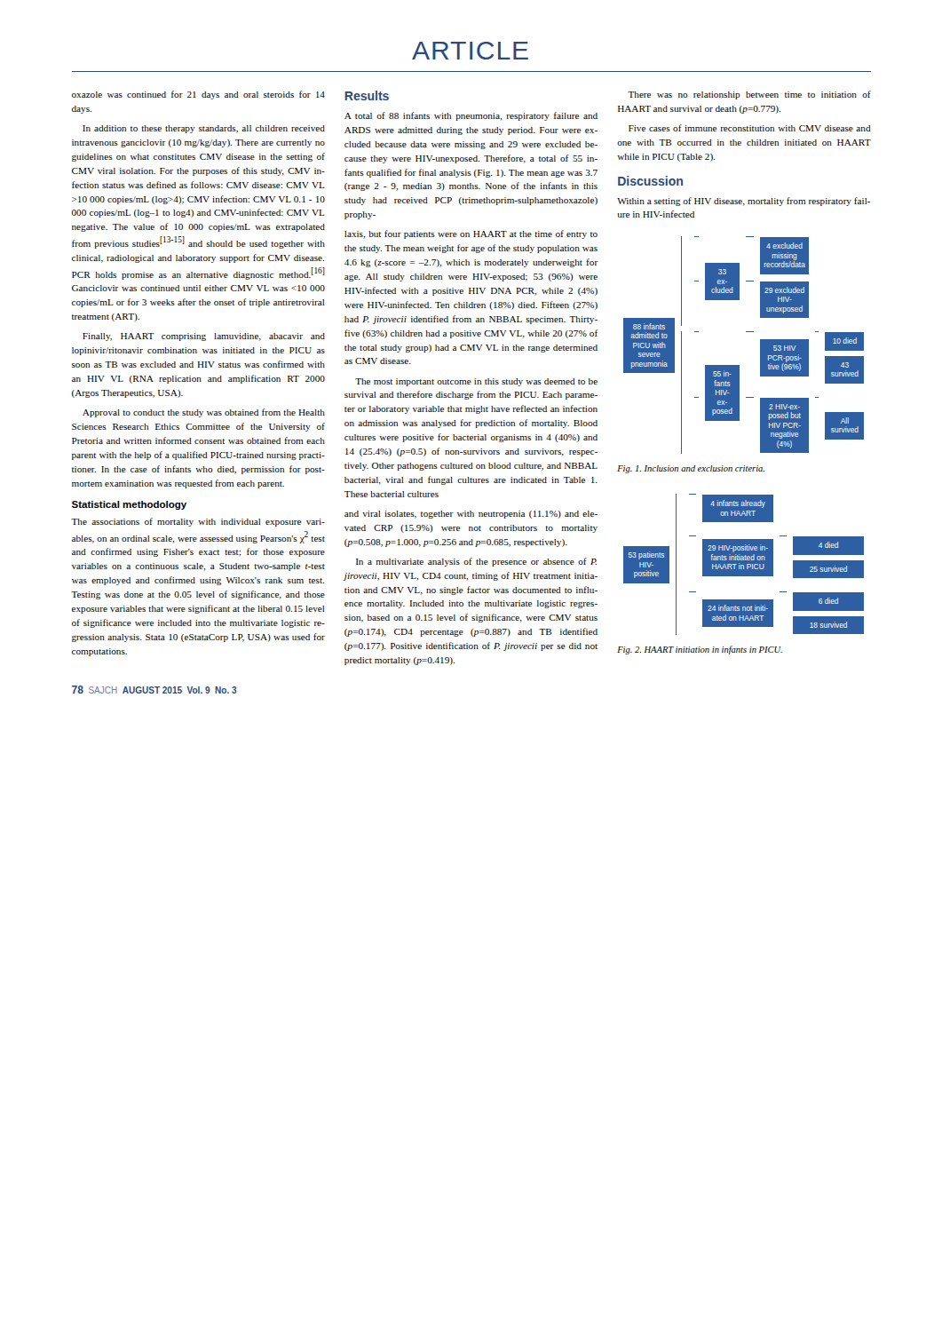ARTICLE
oxazole was continued for 21 days and oral steroids for 14 days.
In addition to these therapy standards, all children received intravenous ganciclovir (10 mg/kg/day). There are currently no guidelines on what constitutes CMV disease in the setting of CMV viral isolation. For the purposes of this study, CMV infection status was defined as follows: CMV disease: CMV VL >10 000 copies/mL (log>4); CMV infection: CMV VL 0.1 - 10 000 copies/mL (log–1 to log4) and CMV-uninfected: CMV VL negative. The value of 10 000 copies/mL was extrapolated from previous studies[13-15] and should be used together with clinical, radiological and laboratory support for CMV disease. PCR holds promise as an alternative diagnostic method.[16] Ganciclovir was continued until either CMV VL was <10 000 copies/mL or for 3 weeks after the onset of triple antiretroviral treatment (ART).
Finally, HAART comprising lamuvidine, abacavir and lopinivir/ritonavir combination was initiated in the PICU as soon as TB was excluded and HIV status was confirmed with an HIV VL (RNA replication and amplification RT 2000 (Argos Therapeutics, USA).
Approval to conduct the study was obtained from the Health Sciences Research Ethics Committee of the University of Pretoria and written informed consent was obtained from each parent with the help of a qualified PICU-trained nursing practitioner. In the case of infants who died, permission for postmortem examination was requested from each parent.
Statistical methodology
The associations of mortality with individual exposure variables, on an ordinal scale, were assessed using Pearson's χ2 test and confirmed using Fisher's exact test; for those exposure variables on a continuous scale, a Student two-sample t-test was employed and confirmed using Wilcox's rank sum test. Testing was done at the 0.05 level of significance, and those exposure variables that were significant at the liberal 0.15 level of significance were included into the multivariate logistic regression analysis. Stata 10 (eStataCorp LP, USA) was used for computations.
Results
A total of 88 infants with pneumonia, respiratory failure and ARDS were admitted during the study period. Four were excluded because data were missing and 29 were excluded because they were HIV-unexposed. Therefore, a total of 55 infants qualified for final analysis (Fig. 1). The mean age was 3.7 (range 2 - 9, median 3) months. None of the infants in this study had received PCP (trimethoprim-sulphamethoxazole) prophy-
laxis, but four patients were on HAART at the time of entry to the study. The mean weight for age of the study population was 4.6 kg (z-score = –2.7), which is moderately underweight for age. All study children were HIV-exposed; 53 (96%) were HIV-infected with a positive HIV DNA PCR, while 2 (4%) were HIV-uninfected. Ten children (18%) died. Fifteen (27%) had P. jirovecii identified from an NBBAL specimen. Thirty-five (63%) children had a positive CMV VL, while 20 (27% of the total study group) had a CMV VL in the range determined as CMV disease.
The most important outcome in this study was deemed to be survival and therefore discharge from the PICU. Each parameter or laboratory variable that might have reflected an infection on admission was analysed for prediction of mortality. Blood cultures were positive for bacterial organisms in 4 (40%) and 14 (25.4%) (p=0.5) of non-survivors and survivors, respectively. Other pathogens cultured on blood culture, and NBBAL bacterial, viral and fungal cultures are indicated in Table 1. These bacterial cultures
and viral isolates, together with neutropenia (11.1%) and elevated CRP (15.9%) were not contributors to mortality (p=0.508, p=1.000, p=0.256 and p=0.685, respectively).
In a multivariate analysis of the presence or absence of P. jirovecii, HIV VL, CD4 count, timing of HIV treatment initiation and CMV VL, no single factor was documented to influence mortality. Included into the multivariate logistic regression, based on a 0.15 level of significance, were CMV status (p=0.174), CD4 percentage (p=0.887) and TB identified (p=0.177). Positive identification of P. jirovecii per se did not predict mortality (p=0.419).
There was no relationship between time to initiation of HAART and survival or death (p=0.779).
Five cases of immune reconstitution with CMV disease and one with TB occurred in the children initiated on HAART while in PICU (Table 2).
Discussion
Within a setting of HIV disease, mortality from respiratory failure in HIV-infected
| 88 infants admitted to PICU with severe pneumonia | | | 33 excluded | | 4 excluded missing records/data | | |
| | | 29 excluded HIV-unexposed | | |
| | | 55 infants HIV-exposed | | 53 HIV PCR-positive (96%) | | 10 died 43 survived |
| | | 2 HIV-exposed but HIV PCR-negative (4%) | | All survived |
Fig. 1. Inclusion and exclusion criteria.
| 53 patients HIV-positive | | | 4 infants already on HAART | | |
| | 29 HIV-positive infants initiated on HAART in PICU | | 4 died 25 survived |
| | 24 infants not initiated on HAART | | 6 died 18 survived |
Fig. 2. HAART initiation in infants in PICU.
78 SAJCH AUGUST 2015 Vol. 9 No. 3